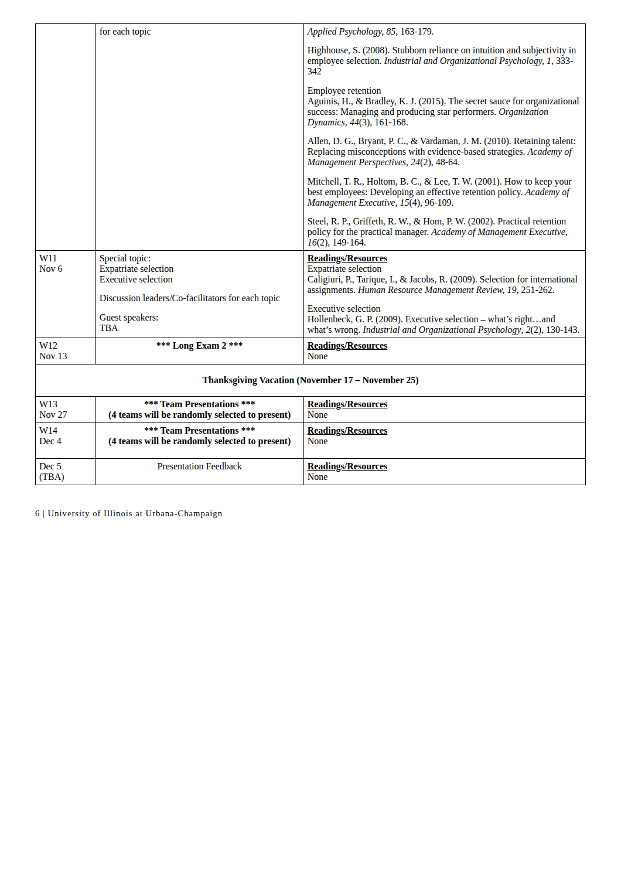| | for each topic | Applied Psychology, 85 , 163-179. Highhouse, S. (2008). Stubborn reliance on intuition and subjectivity in employee selection. Industrial and Organizational Psychology, 1 , 333-342 Employee retention Aguinis, H., & Bradley, K. J. (2015). The secret sauce for organizational success: Managing and producing star performers. Organization Dynamics, 44 (3), 161-168. Allen, D. G., Bryant, P. C., & Vardaman, J. M. (2010). Retaining talent: Replacing misconceptions with evidence-based strategies. Academy of Management Perspectives, 24 (2), 48-64. Mitchell, T. R., Holtom, B. C., & Lee, T. W. (2001). How to keep your best employees: Developing an effective retention policy. Academy of Management Executive, 15 (4), 96-109. Steel, R. P., Griffeth, R. W., & Hom, P. W. (2002). Practical retention policy for the practical manager. Academy of Management Executive, 16 (2), 149-164. |
| W11 Nov 6 | Special topic: Expatriate selection Executive selection Discussion leaders/Co-facilitators for each topic Guest speakers: TBA | Readings/Resources Expatriate selection Caligiuri, P., Tarique, I., & Jacobs, R. (2009). Selection for international assignments. Human Resource Management Review, 19 , 251-262. Executive selection Hollenbeck, G. P. (2009). Executive selection – what’s right…and what’s wrong. Industrial and Organizational Psychology , 2 (2), 130-143. |
| W12 Nov 13 | *** Long Exam 2 *** | Readings/Resources None |
| Thanksgiving Vacation (November 17 – November 25) |
| W13 Nov 27 | *** Team Presentations *** (4 teams will be randomly selected to present) | Readings/Resources None |
| W14 Dec 4 | *** Team Presentations *** (4 teams will be randomly selected to present) | Readings/Resources None |
| Dec 5 (TBA) | Presentation Feedback | Readings/Resources None |
6 | University of Illinois at Urbana-Champaign